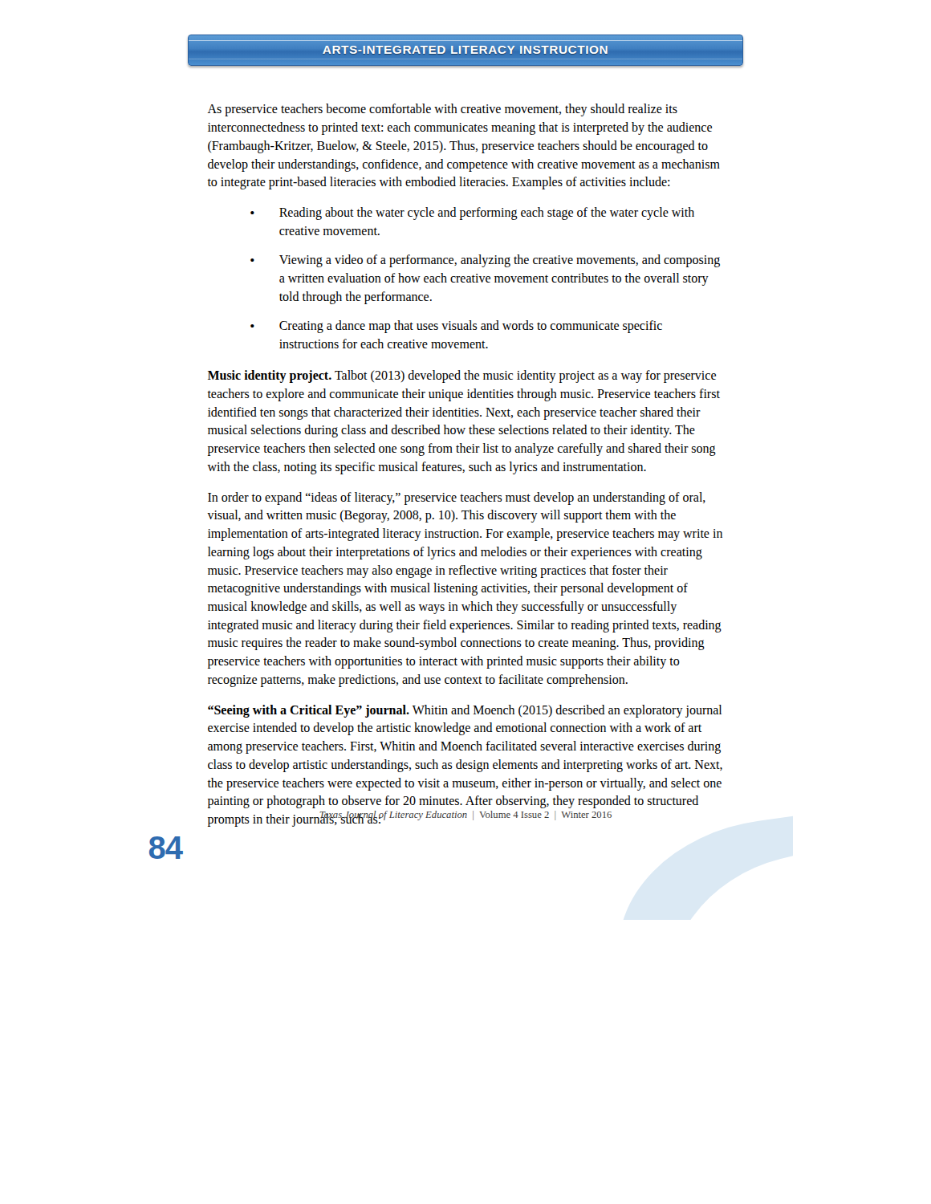Arts-Integrated Literacy Instruction
As preservice teachers become comfortable with creative movement, they should realize its interconnectedness to printed text: each communicates meaning that is interpreted by the audience (Frambaugh-Kritzer, Buelow, & Steele, 2015). Thus, preservice teachers should be encouraged to develop their understandings, confidence, and competence with creative movement as a mechanism to integrate print-based literacies with embodied literacies. Examples of activities include:
Reading about the water cycle and performing each stage of the water cycle with creative movement.
Viewing a video of a performance, analyzing the creative movements, and composing a written evaluation of how each creative movement contributes to the overall story told through the performance.
Creating a dance map that uses visuals and words to communicate specific instructions for each creative movement.
Music identity project. Talbot (2013) developed the music identity project as a way for preservice teachers to explore and communicate their unique identities through music. Preservice teachers first identified ten songs that characterized their identities. Next, each preservice teacher shared their musical selections during class and described how these selections related to their identity. The preservice teachers then selected one song from their list to analyze carefully and shared their song with the class, noting its specific musical features, such as lyrics and instrumentation.
In order to expand “ideas of literacy,” preservice teachers must develop an understanding of oral, visual, and written music (Begoray, 2008, p. 10). This discovery will support them with the implementation of arts-integrated literacy instruction. For example, preservice teachers may write in learning logs about their interpretations of lyrics and melodies or their experiences with creating music. Preservice teachers may also engage in reflective writing practices that foster their metacognitive understandings with musical listening activities, their personal development of musical knowledge and skills, as well as ways in which they successfully or unsuccessfully integrated music and literacy during their field experiences. Similar to reading printed texts, reading music requires the reader to make sound-symbol connections to create meaning. Thus, providing preservice teachers with opportunities to interact with printed music supports their ability to recognize patterns, make predictions, and use context to facilitate comprehension.
“Seeing with a Critical Eye” journal. Whitin and Moench (2015) described an exploratory journal exercise intended to develop the artistic knowledge and emotional connection with a work of art among preservice teachers. First, Whitin and Moench facilitated several interactive exercises during class to develop artistic understandings, such as design elements and interpreting works of art. Next, the preservice teachers were expected to visit a museum, either in-person or virtually, and select one painting or photograph to observe for 20 minutes. After observing, they responded to structured prompts in their journals, such as:
Texas Journal of Literacy Education | Volume 4 Issue 2 | Winter 2016
84